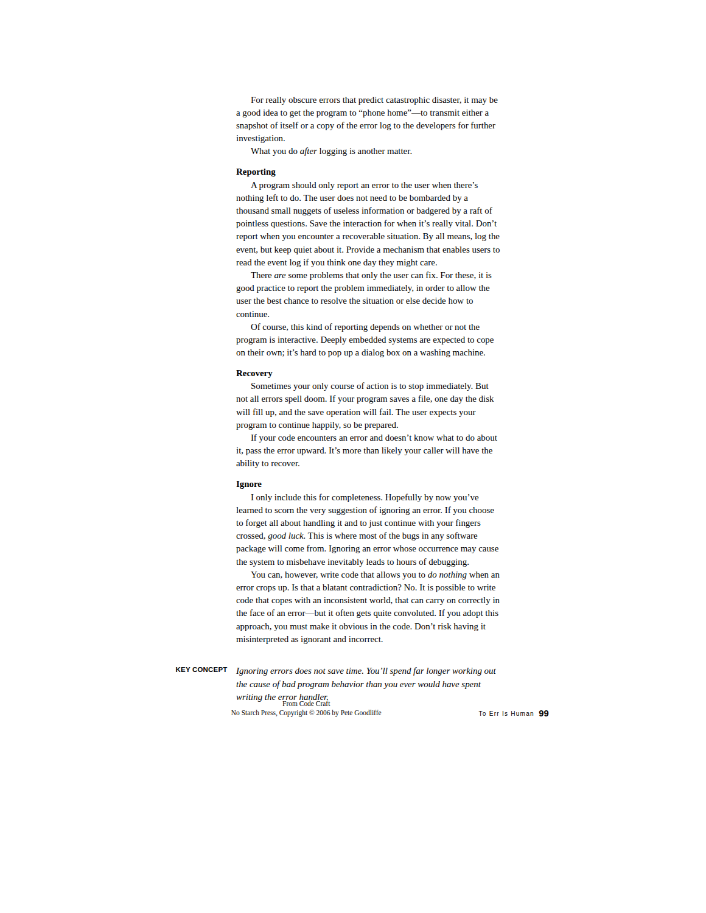For really obscure errors that predict catastrophic disaster, it may be a good idea to get the program to “phone home”—to transmit either a snapshot of itself or a copy of the error log to the developers for further investigation.
What you do after logging is another matter.
Reporting
A program should only report an error to the user when there’s nothing left to do. The user does not need to be bombarded by a thousand small nuggets of useless information or badgered by a raft of pointless questions. Save the interaction for when it’s really vital. Don’t report when you encounter a recoverable situation. By all means, log the event, but keep quiet about it. Provide a mechanism that enables users to read the event log if you think one day they might care.
There are some problems that only the user can fix. For these, it is good practice to report the problem immediately, in order to allow the user the best chance to resolve the situation or else decide how to continue.
Of course, this kind of reporting depends on whether or not the program is interactive. Deeply embedded systems are expected to cope on their own; it’s hard to pop up a dialog box on a washing machine.
Recovery
Sometimes your only course of action is to stop immediately. But not all errors spell doom. If your program saves a file, one day the disk will fill up, and the save operation will fail. The user expects your program to continue happily, so be prepared.
If your code encounters an error and doesn’t know what to do about it, pass the error upward. It’s more than likely your caller will have the ability to recover.
Ignore
I only include this for completeness. Hopefully by now you’ve learned to scorn the very suggestion of ignoring an error. If you choose to forget all about handling it and to just continue with your fingers crossed, good luck. This is where most of the bugs in any software package will come from. Ignoring an error whose occurrence may cause the system to misbehave inevitably leads to hours of debugging.
You can, however, write code that allows you to do nothing when an error crops up. Is that a blatant contradiction? No. It is possible to write code that copes with an inconsistent world, that can carry on correctly in the face of an error—but it often gets quite convoluted. If you adopt this approach, you must make it obvious in the code. Don’t risk having it misinterpreted as ignorant and incorrect.
KEY CONCEPT
Ignoring errors does not save time. You’ll spend far longer working out the cause of bad program behavior than you ever would have spent writing the error handler.
From Code Craft
No Starch Press, Copyright © 2006 by Pete Goodliffe
To Err Is Human 99